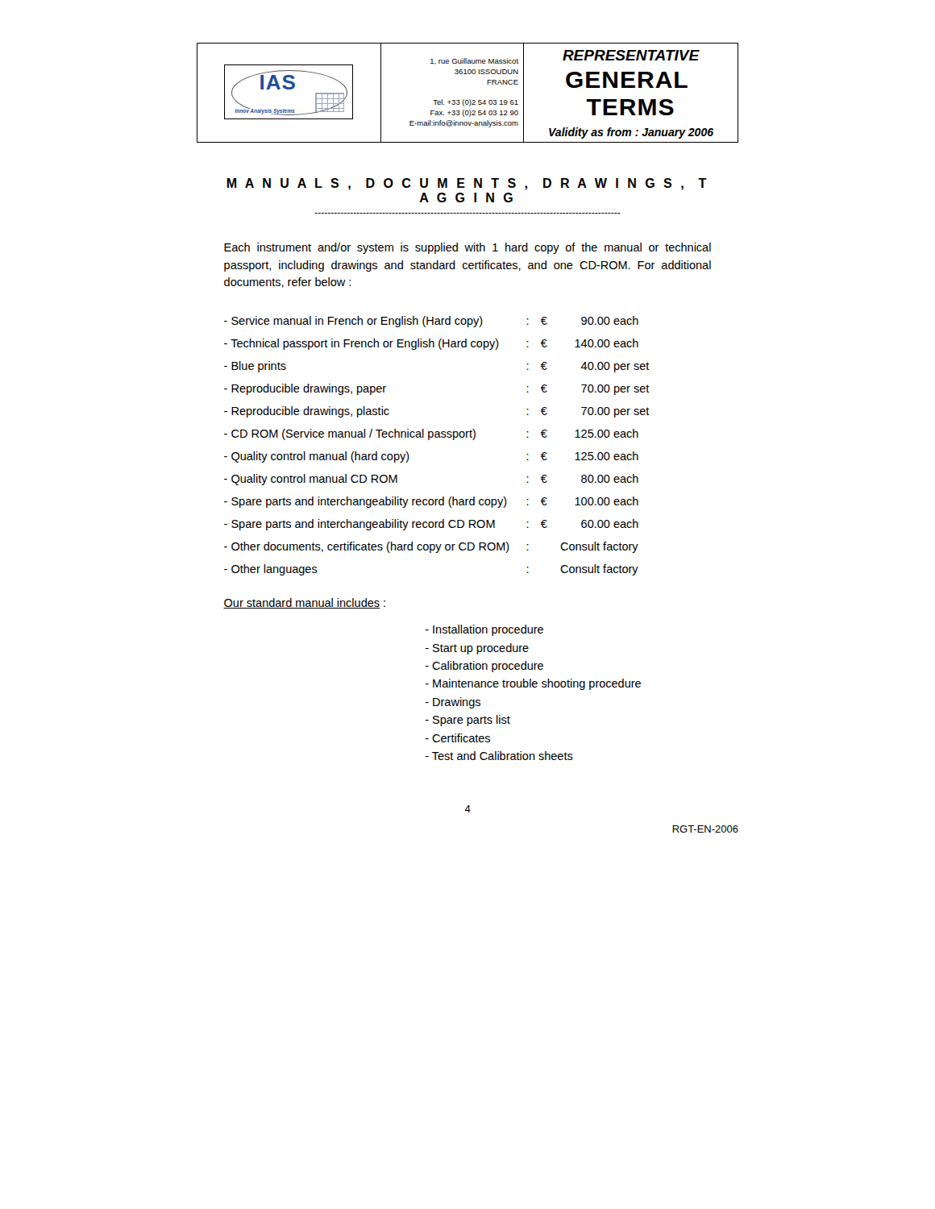| IAS Innov Analysis Systems | 1, rue Guillaume Massicot 36100 ISSOUDUN FRANCE Tel. +33 (0)2 54 03 19 61 Fax. +33 (0)2 54 03 12 90 E-mail:info@innov-analysis.com | REPRESENTATIVE GENERAL TERMS Validity as from : January 2006 |
M A N U A L S , D O C U M E N T S , D R A W I N G S , T A G G I N G
-----------------------------------------------------------------------------------------------
Each instrument and/or system is supplied with 1 hard copy of the manual or technical passport, including drawings and standard certificates, and one CD-ROM. For additional documents, refer below :
| - Service manual in French or English (Hard copy) | : | € | 90.00 each |
| - Technical passport in French or English (Hard copy) | : | € | 140.00 each |
| - Blue prints | : | € | 40.00 per set |
| - Reproducible drawings, paper | : | € | 70.00 per set |
| - Reproducible drawings, plastic | : | € | 70.00 per set |
| - CD ROM (Service manual / Technical passport) | : | € | 125.00 each |
| - Quality control manual (hard copy) | : | € | 125.00 each |
| - Quality control manual CD ROM | : | € | 80.00 each |
| - Spare parts and interchangeability record (hard copy) | : | € | 100.00 each |
| - Spare parts and interchangeability record CD ROM | : | € | 60.00 each |
| - Other documents, certificates (hard copy or CD ROM) | : | | Consult factory |
| - Other languages | : | | Consult factory |
Our standard manual includes :
Installation procedure
Start up procedure
Calibration procedure
Maintenance trouble shooting procedure
Drawings
Spare parts list
Certificates
Test and Calibration sheets
4
RGT-EN-2006